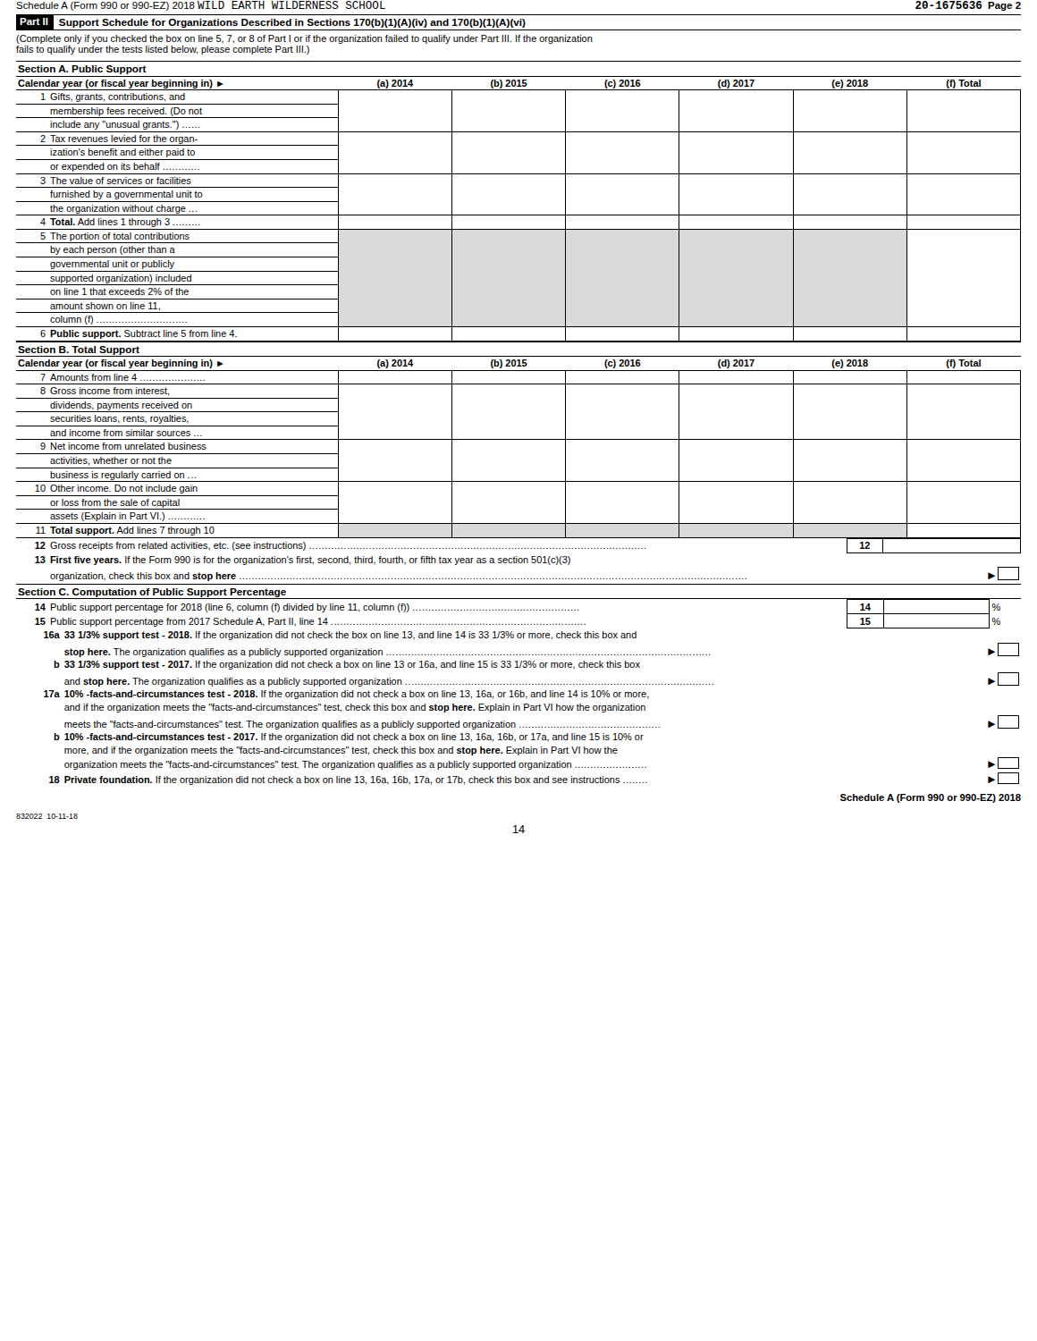Schedule A (Form 990 or 990-EZ) 2018 WILD EARTH WILDERNESS SCHOOL
20-1675636 Page 2
Part II
Support Schedule for Organizations Described in Sections 170(b)(1)(A)(iv) and 170(b)(1)(A)(vi)
(Complete only if you checked the box on line 5, 7, or 8 of Part I or if the organization failed to qualify under Part III. If the organization
fails to qualify under the tests listed below, please complete Part III.)
Section A. Public Support
| Calendar year (or fiscal year beginning in) ► | (a) 2014 | (b) 2015 | (c) 2016 | (d) 2017 | (e) 2018 | (f) Total |
| 1 | Gifts, grants, contributions, and | | | | | | |
| | membership fees received. (Do not |
| | include any "unusual grants.") ...... |
| 2 | Tax revenues levied for the organ- | | | | | | |
| | ization's benefit and either paid to |
| | or expended on its behalf ............ |
| 3 | The value of services or facilities | | | | | | |
| | furnished by a governmental unit to |
| | the organization without charge ... |
| 4 | Total. Add lines 1 through 3 ......... | | | | | | |
| 5 | The portion of total contributions | | | | | | |
| | by each person (other than a |
| | governmental unit or publicly |
| | supported organization) included |
| | on line 1 that exceeds 2% of the |
| | amount shown on line 11, |
| | column (f) ............................. |
| 6 | Public support. Subtract line 5 from line 4. | | | | | | |
Section B. Total Support
| Calendar year (or fiscal year beginning in) ► | (a) 2014 | (b) 2015 | (c) 2016 | (d) 2017 | (e) 2018 | (f) Total |
| 7 | Amounts from line 4 ..................... | | | | | | |
| 8 | Gross income from interest, | | | | | | |
| | dividends, payments received on |
| | securities loans, rents, royalties, |
| | and income from similar sources ... |
| 9 | Net income from unrelated business | | | | | | |
| | activities, whether or not the |
| | business is regularly carried on ... |
| 10 | Other income. Do not include gain | | | | | | |
| | or loss from the sale of capital |
| | assets (Explain in Part VI.) ............ |
| 11 | Total support. Add lines 7 through 10 | | | | | | |
| 12 | Gross receipts from related activities, etc. (see instructions) ........................................................................................................... | 12 | |
| 13 | First five years. If the Form 990 is for the organization's first, second, third, fourth, or fifth tax year as a section 501(c)(3) | |
| | organization, check this box and stop here ................................................................................................................................................................. | ► |
Section C. Computation of Public Support Percentage
| 14 | Public support percentage for 2018 (line 6, column (f) divided by line 11, column (f)) ..................................................... | 14 | | % |
| 15 | Public support percentage from 2017 Schedule A, Part II, line 14 ................................................................................. | 15 | | % |
| 16a | 33 1/3% support test - 2018. If the organization did not check the box on line 13, and line 14 is 33 1/3% or more, check this box and | |
| | stop here. The organization qualifies as a publicly supported organization ....................................................................................................... | ► |
| b | 33 1/3% support test - 2017. If the organization did not check a box on line 13 or 16a, and line 15 is 33 1/3% or more, check this box | |
| | and stop here. The organization qualifies as a publicly supported organization .................................................................................................. | ► |
| 17a | 10% -facts-and-circumstances test - 2018. If the organization did not check a box on line 13, 16a, or 16b, and line 14 is 10% or more, | |
| | and if the organization meets the "facts-and-circumstances" test, check this box and stop here. Explain in Part VI how the organization | |
| | meets the "facts-and-circumstances" test. The organization qualifies as a publicly supported organization ............................................. | ► |
| b | 10% -facts-and-circumstances test - 2017. If the organization did not check a box on line 13, 16a, 16b, or 17a, and line 15 is 10% or | |
| | more, and if the organization meets the "facts-and-circumstances" test, check this box and stop here. Explain in Part VI how the | |
| | organization meets the "facts-and-circumstances" test. The organization qualifies as a publicly supported organization ....................... | ► |
| 18 | Private foundation. If the organization did not check a box on line 13, 16a, 16b, 17a, or 17b, check this box and see instructions ........ | ► |
Schedule A (Form 990 or 990-EZ) 2018
832022 10-11-18
14